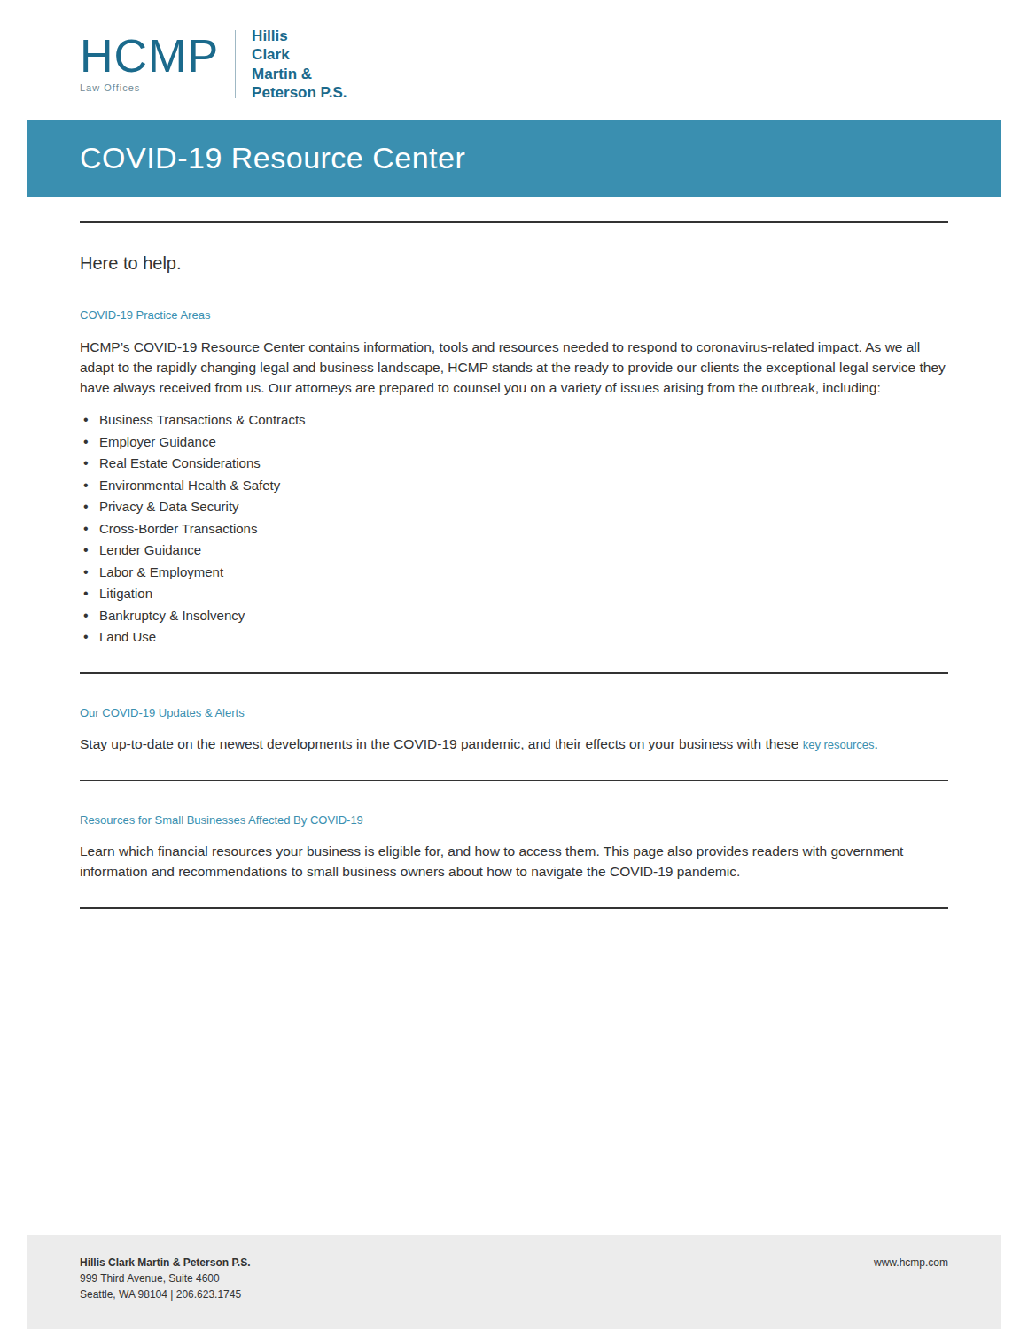HCMP
Law Offices
Hillis
Clark
Martin &
Peterson P.S.
COVID-19 Resource Center
Here to help.
COVID-19 Practice Areas
HCMP’s COVID-19 Resource Center contains information, tools and resources needed to respond to coronavirus-related impact. As we all adapt to the rapidly changing legal and business landscape, HCMP stands at the ready to provide our clients the exceptional legal service they have always received from us. Our attorneys are prepared to counsel you on a variety of issues arising from the outbreak, including:
Business Transactions & Contracts
Employer Guidance
Real Estate Considerations
Environmental Health & Safety
Privacy & Data Security
Cross-Border Transactions
Lender Guidance
Labor & Employment
Litigation
Bankruptcy & Insolvency
Land Use
Our COVID-19 Updates & Alerts
Stay up-to-date on the newest developments in the COVID-19 pandemic, and their effects on your business with these key resources.
Resources for Small Businesses Affected By COVID-19
Learn which financial resources your business is eligible for, and how to access them. This page also provides readers with government information and recommendations to small business owners about how to navigate the COVID-19 pandemic.
Hillis Clark Martin & Peterson P.S.
999 Third Avenue, Suite 4600
Seattle, WA 98104 | 206.623.1745
www.hcmp.com